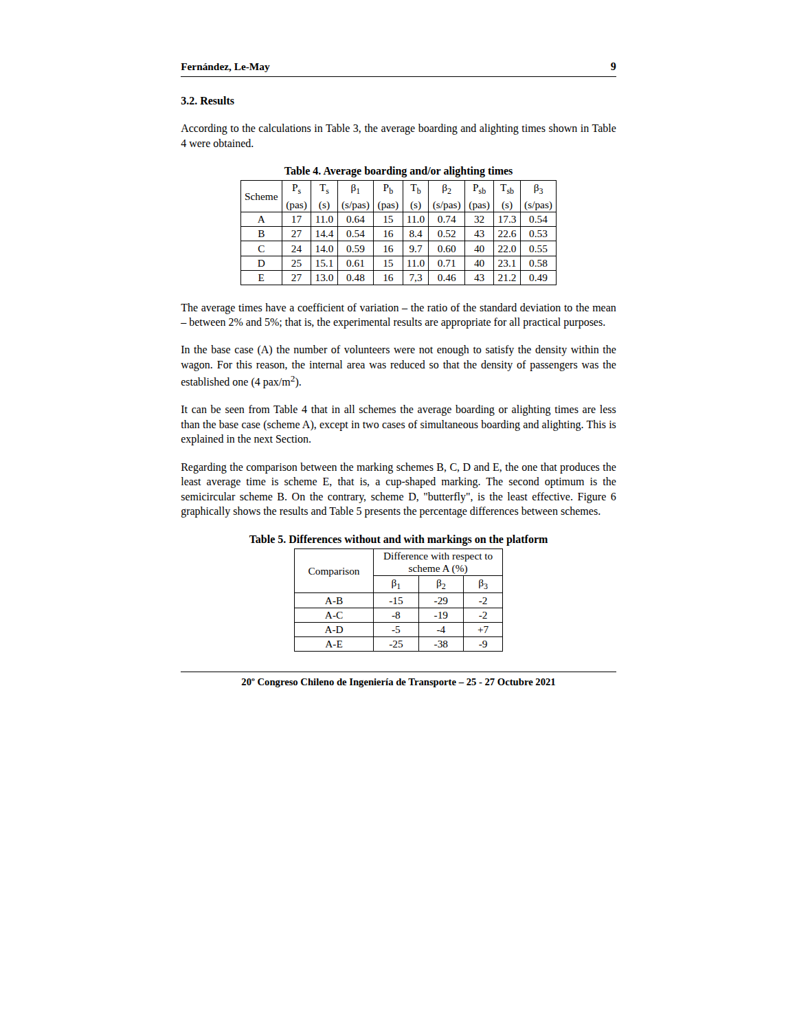Fernández, Le-May 9
3.2. Results
According to the calculations in Table 3, the average boarding and alighting times shown in Table 4 were obtained.
Table 4. Average boarding and/or alighting times
| Scheme | P s | T s | β 1 | P b | T b | β 2 | P sb | T sb | β 3 |
| --- | --- | --- | --- | --- | --- | --- | --- | --- | --- |
| (pas) | (s) | (s/pas) | (pas) | (s) | (s/pas) | (pas) | (s) | (s/pas) |
| A | 17 | 11.0 | 0.64 | 15 | 11.0 | 0.74 | 32 | 17.3 | 0.54 |
| B | 27 | 14.4 | 0.54 | 16 | 8.4 | 0.52 | 43 | 22.6 | 0.53 |
| C | 24 | 14.0 | 0.59 | 16 | 9.7 | 0.60 | 40 | 22.0 | 0.55 |
| D | 25 | 15.1 | 0.61 | 15 | 11.0 | 0.71 | 40 | 23.1 | 0.58 |
| E | 27 | 13.0 | 0.48 | 16 | 7,3 | 0.46 | 43 | 21.2 | 0.49 |
The average times have a coefficient of variation – the ratio of the standard deviation to the mean – between 2% and 5%; that is, the experimental results are appropriate for all practical purposes.
In the base case (A) the number of volunteers were not enough to satisfy the density within the wagon. For this reason, the internal area was reduced so that the density of passengers was the established one (4 pax/m2).
It can be seen from Table 4 that in all schemes the average boarding or alighting times are less than the base case (scheme A), except in two cases of simultaneous boarding and alighting. This is explained in the next Section.
Regarding the comparison between the marking schemes B, C, D and E, the one that produces the least average time is scheme E, that is, a cup-shaped marking. The second optimum is the semicircular scheme B. On the contrary, scheme D, "butterfly", is the least effective. Figure 6 graphically shows the results and Table 5 presents the percentage differences between schemes.
Table 5. Differences without and with markings on the platform
| Comparison | Difference with respect to scheme A (%) |
| --- | --- |
| β 1 | β 2 | β 3 |
| A-B | -15 | -29 | -2 |
| A-C | -8 | -19 | -2 |
| A-D | -5 | -4 | +7 |
| A-E | -25 | -38 | -9 |
20º Congreso Chileno de Ingeniería de Transporte – 25 - 27 Octubre 2021